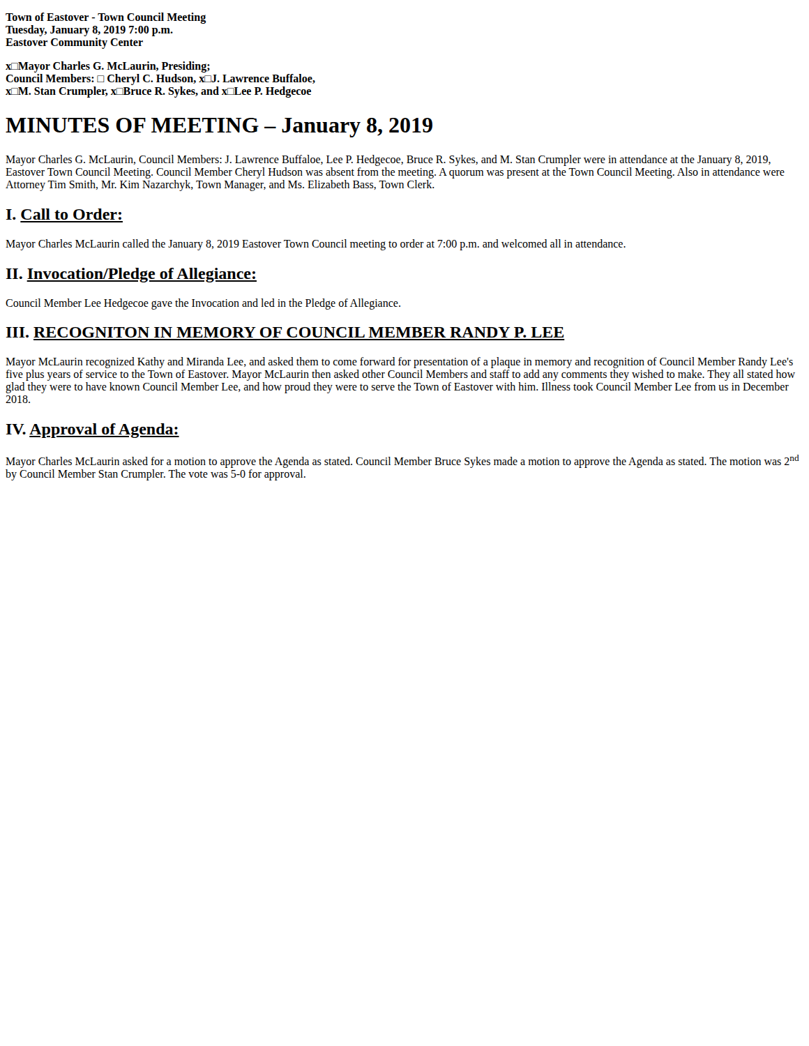Town of Eastover - Town Council Meeting
Tuesday, January 8, 2019 7:00 p.m.
Eastover Community Center
x□Mayor Charles G. McLaurin, Presiding;
Council Members: □ Cheryl C. Hudson, x□J. Lawrence Buffaloe,
x□M. Stan Crumpler, x□Bruce R. Sykes, and x□Lee P. Hedgecoe
MINUTES OF MEETING – January 8, 2019
Mayor Charles G. McLaurin, Council Members: J. Lawrence Buffaloe, Lee P. Hedgecoe, Bruce R. Sykes, and M. Stan Crumpler were in attendance at the January 8, 2019, Eastover Town Council Meeting. Council Member Cheryl Hudson was absent from the meeting. A quorum was present at the Town Council Meeting. Also in attendance were Attorney Tim Smith, Mr. Kim Nazarchyk, Town Manager, and Ms. Elizabeth Bass, Town Clerk.
I. Call to Order:
Mayor Charles McLaurin called the January 8, 2019 Eastover Town Council meeting to order at 7:00 p.m. and welcomed all in attendance.
II. Invocation/Pledge of Allegiance:
Council Member Lee Hedgecoe gave the Invocation and led in the Pledge of Allegiance.
III. RECOGNITON IN MEMORY OF COUNCIL MEMBER RANDY P. LEE
Mayor McLaurin recognized Kathy and Miranda Lee, and asked them to come forward for presentation of a plaque in memory and recognition of Council Member Randy Lee's five plus years of service to the Town of Eastover. Mayor McLaurin then asked other Council Members and staff to add any comments they wished to make. They all stated how glad they were to have known Council Member Lee, and how proud they were to serve the Town of Eastover with him. Illness took Council Member Lee from us in December 2018.
IV. Approval of Agenda:
Mayor Charles McLaurin asked for a motion to approve the Agenda as stated. Council Member Bruce Sykes made a motion to approve the Agenda as stated. The motion was 2nd by Council Member Stan Crumpler. The vote was 5-0 for approval.